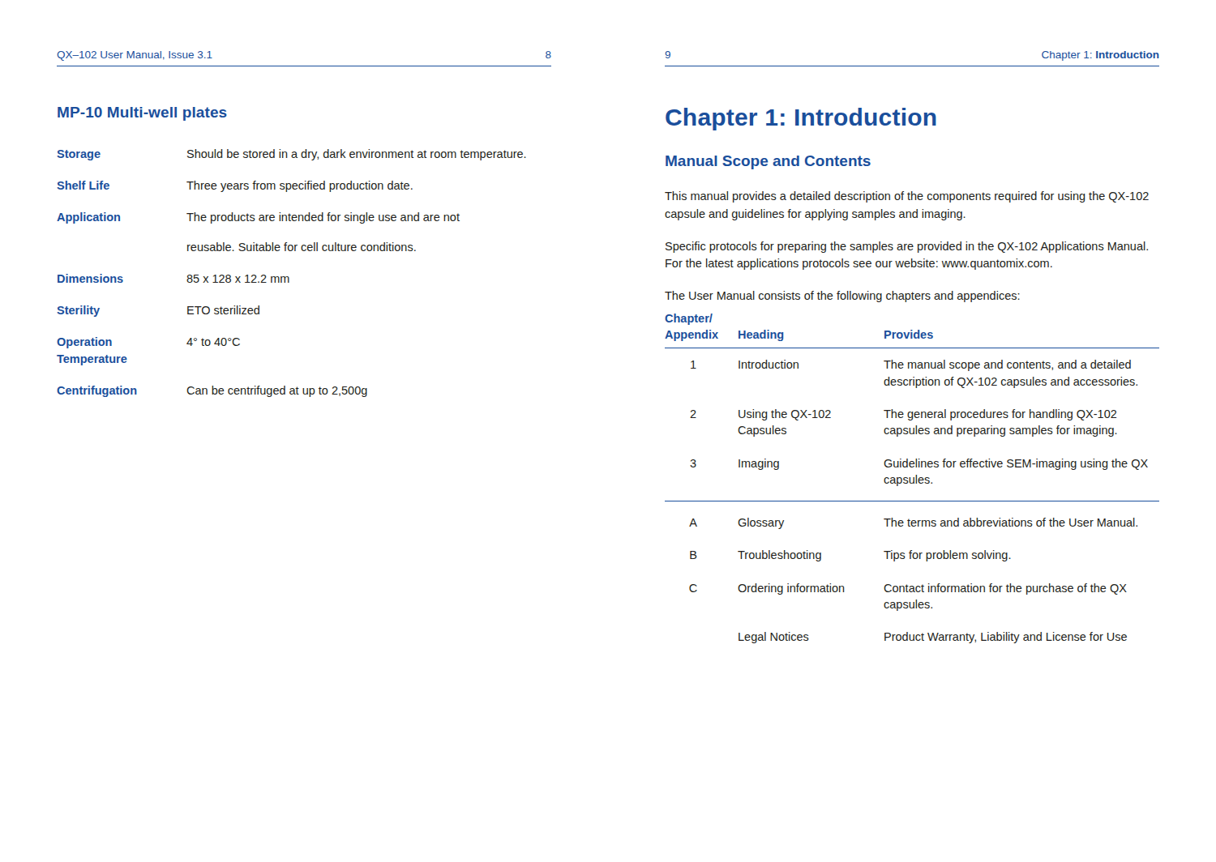QX–102 User Manual, Issue 3.1 8
MP-10 Multi-well plates
Storage
Should be stored in a dry, dark environment at room temperature.
Shelf Life
Three years from specified production date.
Application
The products are intended for single use and are not
reusable. Suitable for cell culture conditions.
Dimensions
85 x 128 x 12.2 mm
Sterility
ETO sterilized
Operation
Temperature
4° to 40°C
Centrifugation
Can be centrifuged at up to 2,500g
9 Chapter 1: Introduction
Chapter 1: Introduction
Manual Scope and Contents
This manual provides a detailed description of the components required for using the QX-102 capsule and guidelines for applying samples and imaging.
Specific protocols for preparing the samples are provided in the QX-102 Applications Manual. For the latest applications protocols see our website: www.quantomix.com.
The User Manual consists of the following chapters and appendices:
| Chapter/ Appendix | Heading | Provides |
| --- | --- | --- |
| 1 | Introduction | The manual scope and contents, and a detailed description of QX-102 capsules and accessories. |
| 2 | Using the QX-102 Capsules | The general procedures for handling QX-102 capsules and preparing samples for imaging. |
| 3 | Imaging | Guidelines for effective SEM-imaging using the QX capsules. |
| A | Glossary | The terms and abbreviations of the User Manual. |
| B | Troubleshooting | Tips for problem solving. |
| C | Ordering information | Contact information for the purchase of the QX capsules. |
| | Legal Notices | Product Warranty, Liability and License for Use |